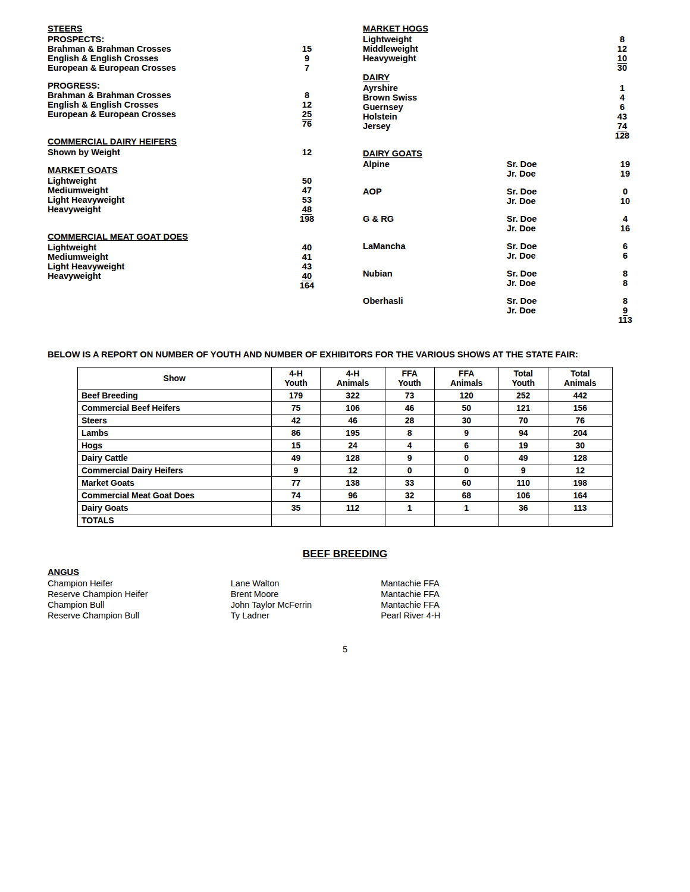Steers
| PROSPECTS: |
| Brahman & Brahman Crosses | 15 |
| English & English Crosses | 9 |
| European & European Crosses | 7 |
| PROGRESS: |
| Brahman & Brahman Crosses | 8 |
| English & English Crosses | 12 |
| European & European Crosses | 25 |
| | 76 |
Commercial Dairy Heifers
| Shown by Weight | 12 |
Market Goats
| Lightweight | 50 |
| Mediumweight | 47 |
| Light Heavyweight | 53 |
| Heavyweight | 48 |
| | 198 |
Commercial Meat Goat Does
| Lightweight | 40 |
| Mediumweight | 41 |
| Light Heavyweight | 43 |
| Heavyweight | 40 |
| | 164 |
Market Hogs
| Lightweight | 8 |
| Middleweight | 12 |
| Heavyweight | 10 |
| | 30 |
Dairy
| Ayrshire | 1 |
| Brown Swiss | 4 |
| Guernsey | 6 |
| Holstein | 43 |
| Jersey | 74 |
| | 128 |
Dairy Goats
| Alpine | Sr. Doe | 19 |
| | Jr. Doe | 19 |
| AOP | Sr. Doe | 0 |
| | Jr. Doe | 10 |
| G & RG | Sr. Doe | 4 |
| | Jr. Doe | 16 |
| LaMancha | Sr. Doe | 6 |
| | Jr. Doe | 6 |
| Nubian | Sr. Doe | 8 |
| | Jr. Doe | 8 |
| Oberhasli | Sr. Doe | 8 |
| | Jr. Doe | 9 |
| | | 113 |
BELOW IS A REPORT ON NUMBER OF YOUTH AND NUMBER OF EXHIBITORS FOR THE VARIOUS SHOWS AT THE STATE FAIR:
| Show | 4-H Youth | 4-H Animals | FFA Youth | FFA Animals | Total Youth | Total Animals |
| --- | --- | --- | --- | --- | --- | --- |
| Beef Breeding | 179 | 322 | 73 | 120 | 252 | 442 |
| Commercial Beef Heifers | 75 | 106 | 46 | 50 | 121 | 156 |
| Steers | 42 | 46 | 28 | 30 | 70 | 76 |
| Lambs | 86 | 195 | 8 | 9 | 94 | 204 |
| Hogs | 15 | 24 | 4 | 6 | 19 | 30 |
| Dairy Cattle | 49 | 128 | 9 | 0 | 49 | 128 |
| Commercial Dairy Heifers | 9 | 12 | 0 | 0 | 9 | 12 |
| Market Goats | 77 | 138 | 33 | 60 | 110 | 198 |
| Commercial Meat Goat Does | 74 | 96 | 32 | 68 | 106 | 164 |
| Dairy Goats | 35 | 112 | 1 | 1 | 36 | 113 |
| TOTALS | | | | | | |
BEEF BREEDING
ANGUS
| Champion Heifer | Lane Walton | Mantachie FFA |
| Reserve Champion Heifer | Brent Moore | Mantachie FFA |
| Champion Bull | John Taylor McFerrin | Mantachie FFA |
| Reserve Champion Bull | Ty Ladner | Pearl River 4-H |
5